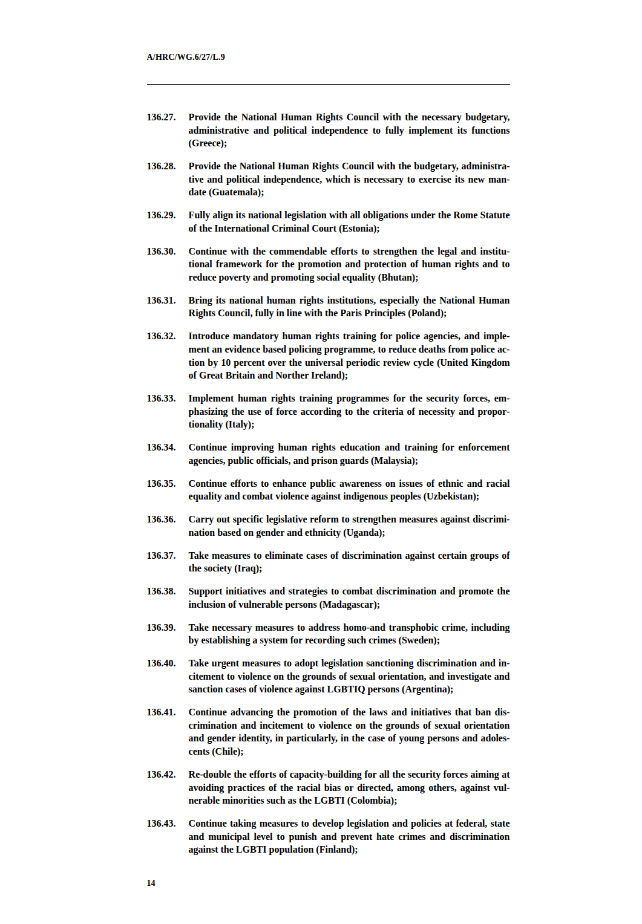A/HRC/WG.6/27/L.9
136.27. Provide the National Human Rights Council with the necessary budgetary, administrative and political independence to fully implement its functions (Greece);
136.28. Provide the National Human Rights Council with the budgetary, administrative and political independence, which is necessary to exercise its new mandate (Guatemala);
136.29. Fully align its national legislation with all obligations under the Rome Statute of the International Criminal Court (Estonia);
136.30. Continue with the commendable efforts to strengthen the legal and institutional framework for the promotion and protection of human rights and to reduce poverty and promoting social equality (Bhutan);
136.31. Bring its national human rights institutions, especially the National Human Rights Council, fully in line with the Paris Principles (Poland);
136.32. Introduce mandatory human rights training for police agencies, and implement an evidence based policing programme, to reduce deaths from police action by 10 percent over the universal periodic review cycle (United Kingdom of Great Britain and Norther Ireland);
136.33. Implement human rights training programmes for the security forces, emphasizing the use of force according to the criteria of necessity and proportionality (Italy);
136.34. Continue improving human rights education and training for enforcement agencies, public officials, and prison guards (Malaysia);
136.35. Continue efforts to enhance public awareness on issues of ethnic and racial equality and combat violence against indigenous peoples (Uzbekistan);
136.36. Carry out specific legislative reform to strengthen measures against discrimination based on gender and ethnicity (Uganda);
136.37. Take measures to eliminate cases of discrimination against certain groups of the society (Iraq);
136.38. Support initiatives and strategies to combat discrimination and promote the inclusion of vulnerable persons (Madagascar);
136.39. Take necessary measures to address homo-and transphobic crime, including by establishing a system for recording such crimes (Sweden);
136.40. Take urgent measures to adopt legislation sanctioning discrimination and incitement to violence on the grounds of sexual orientation, and investigate and sanction cases of violence against LGBTIQ persons (Argentina);
136.41. Continue advancing the promotion of the laws and initiatives that ban discrimination and incitement to violence on the grounds of sexual orientation and gender identity, in particularly, in the case of young persons and adolescents (Chile);
136.42. Re-double the efforts of capacity-building for all the security forces aiming at avoiding practices of the racial bias or directed, among others, against vulnerable minorities such as the LGBTI (Colombia);
136.43. Continue taking measures to develop legislation and policies at federal, state and municipal level to punish and prevent hate crimes and discrimination against the LGBTI population (Finland);
14